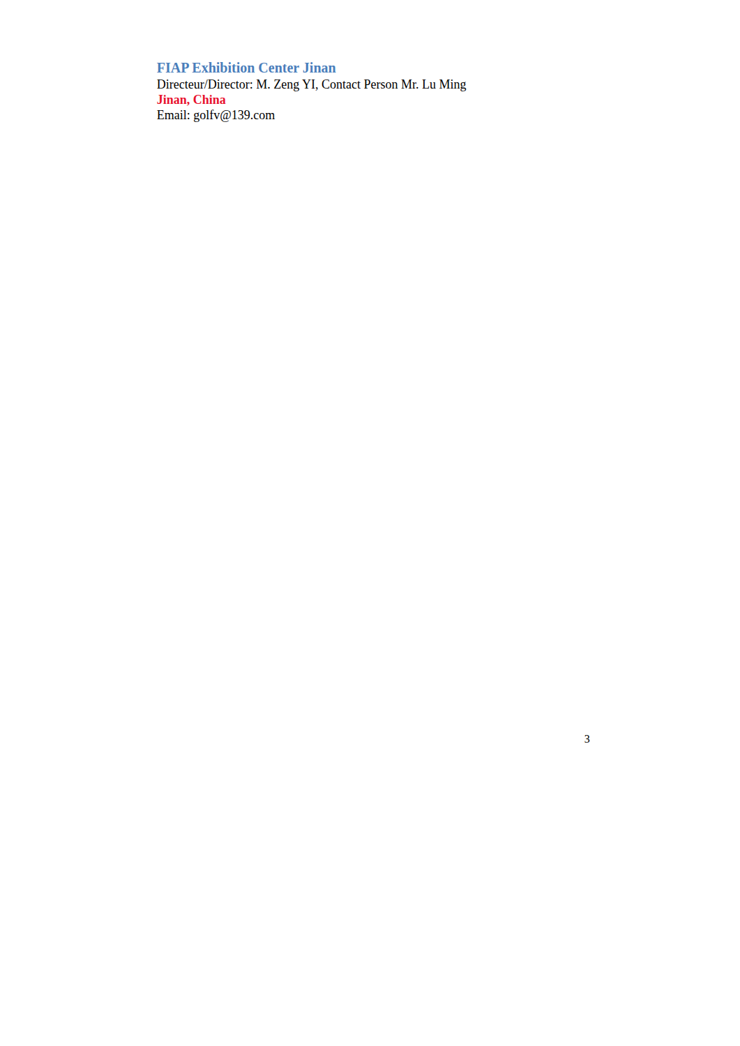FIAP Exhibition Center Jinan
Directeur/Director: M. Zeng YI, Contact Person Mr. Lu Ming
Jinan, China
Email: golfv@139.com
3